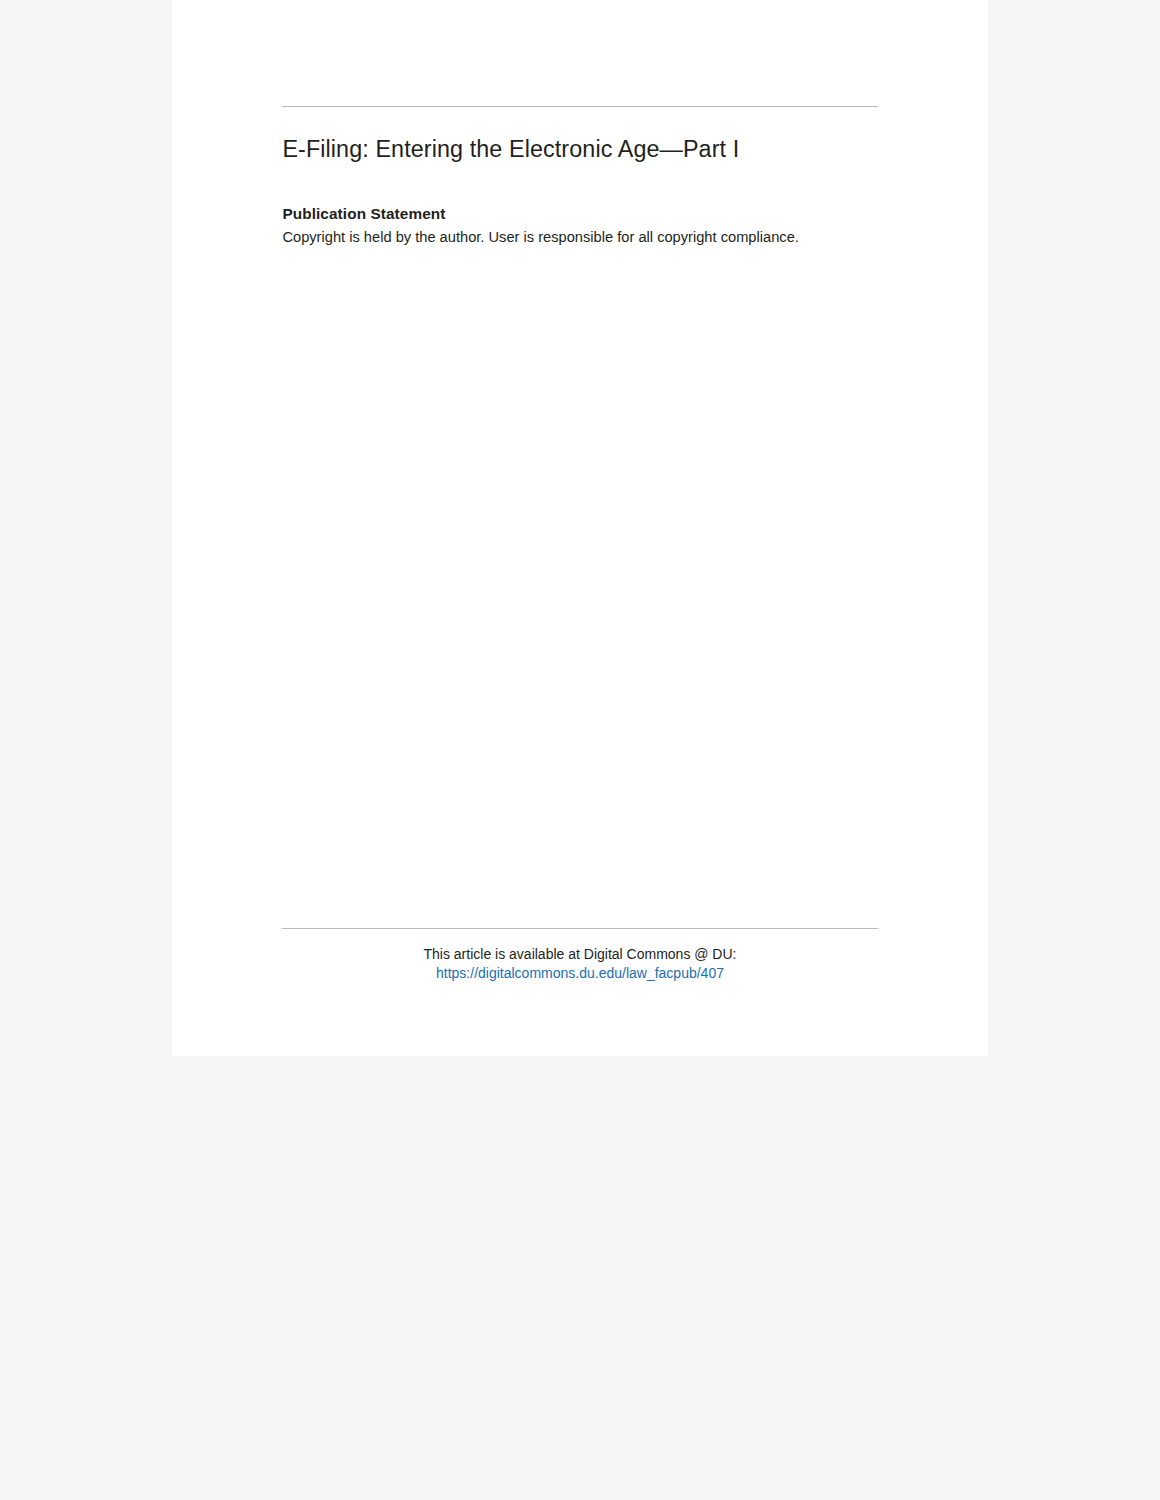E-Filing: Entering the Electronic Age—Part I
Publication Statement
Copyright is held by the author. User is responsible for all copyright compliance.
This article is available at Digital Commons @ DU: https://digitalcommons.du.edu/law_facpub/407